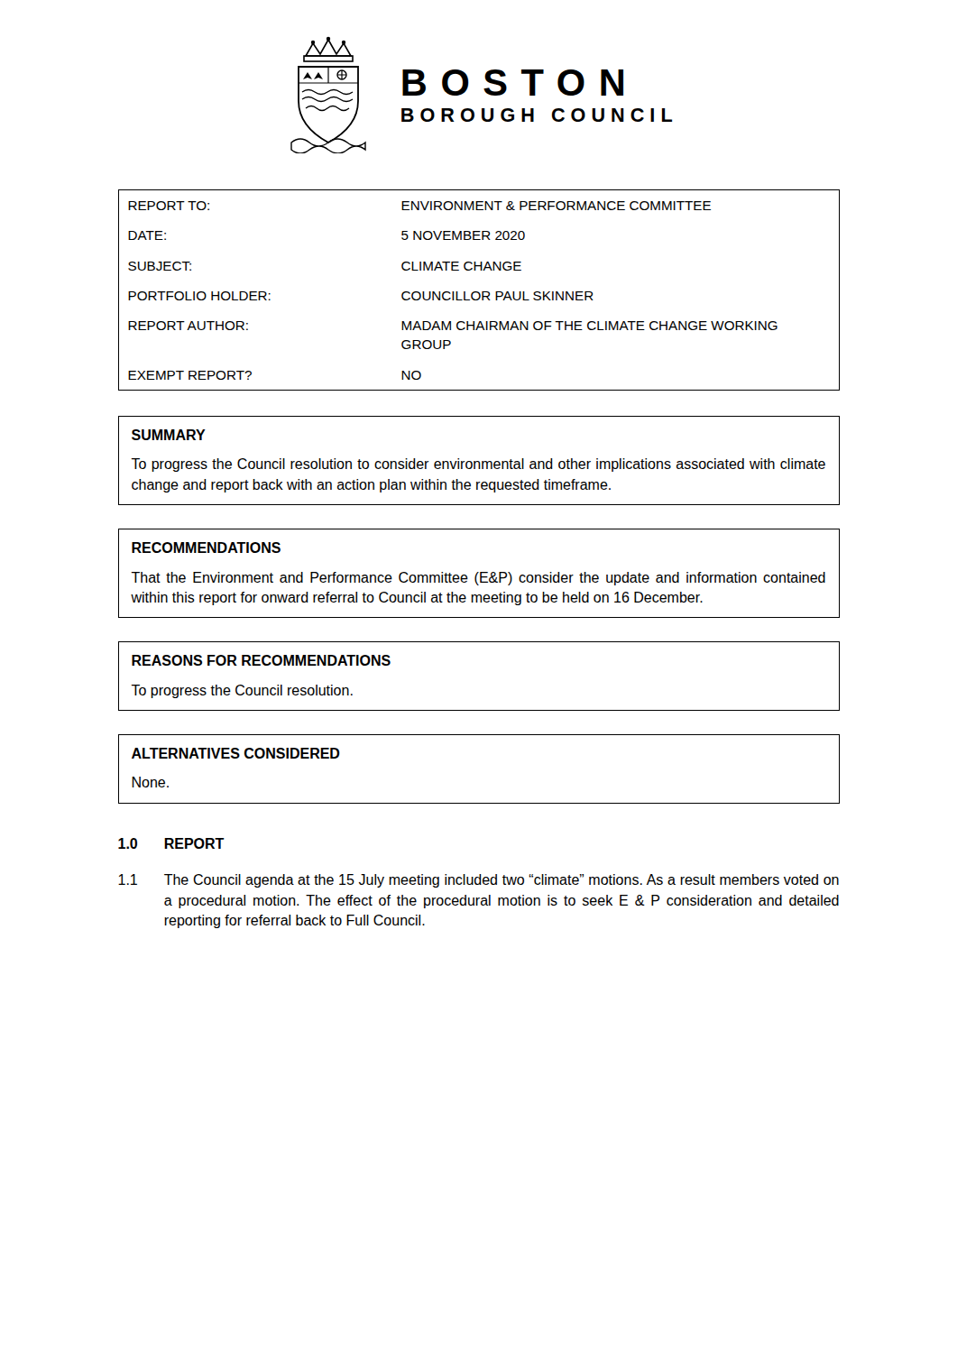Coat of arms
BOSTON
BOROUGH COUNCIL
| REPORT TO: | ENVIRONMENT & PERFORMANCE COMMITTEE |
| DATE: | 5 NOVEMBER 2020 |
| SUBJECT: | CLIMATE CHANGE |
| PORTFOLIO HOLDER: | COUNCILLOR PAUL SKINNER |
| REPORT AUTHOR: | MADAM CHAIRMAN OF THE CLIMATE CHANGE WORKING GROUP |
| EXEMPT REPORT? | NO |
Summary
To progress the Council resolution to consider environmental and other implications associated with climate change and report back with an action plan within the requested timeframe.
Recommendations
That the Environment and Performance Committee (E&P) consider the update and information contained within this report for onward referral to Council at the meeting to be held on 16 December.
Reasons for Recommendations
To progress the Council resolution.
Alternatives Considered
None.
1.0 REPORT
1.1
The Council agenda at the 15 July meeting included two “climate” motions. As a result members voted on a procedural motion. The effect of the procedural motion is to seek E & P consideration and detailed reporting for referral back to Full Council.